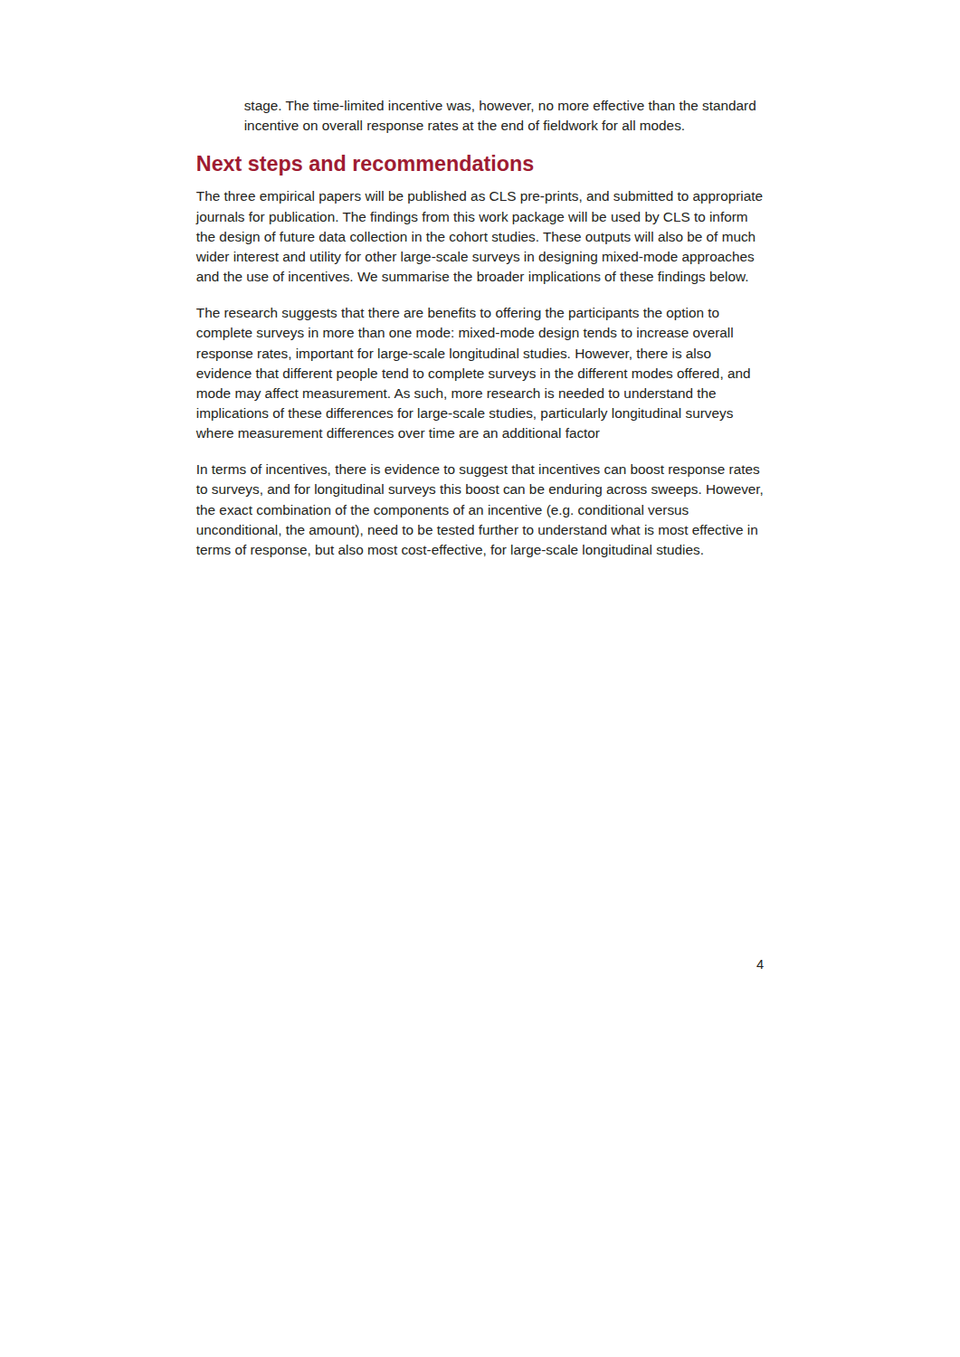stage. The time-limited incentive was, however, no more effective than the standard incentive on overall response rates at the end of fieldwork for all modes.
Next steps and recommendations
The three empirical papers will be published as CLS pre-prints, and submitted to appropriate journals for publication. The findings from this work package will be used by CLS to inform the design of future data collection in the cohort studies. These outputs will also be of much wider interest and utility for other large-scale surveys in designing mixed-mode approaches and the use of incentives. We summarise the broader implications of these findings below.
The research suggests that there are benefits to offering the participants the option to complete surveys in more than one mode: mixed-mode design tends to increase overall response rates, important for large-scale longitudinal studies. However, there is also evidence that different people tend to complete surveys in the different modes offered, and mode may affect measurement. As such, more research is needed to understand the implications of these differences for large-scale studies, particularly longitudinal surveys where measurement differences over time are an additional factor
In terms of incentives, there is evidence to suggest that incentives can boost response rates to surveys, and for longitudinal surveys this boost can be enduring across sweeps. However, the exact combination of the components of an incentive (e.g. conditional versus unconditional, the amount), need to be tested further to understand what is most effective in terms of response, but also most cost-effective, for large-scale longitudinal studies.
4